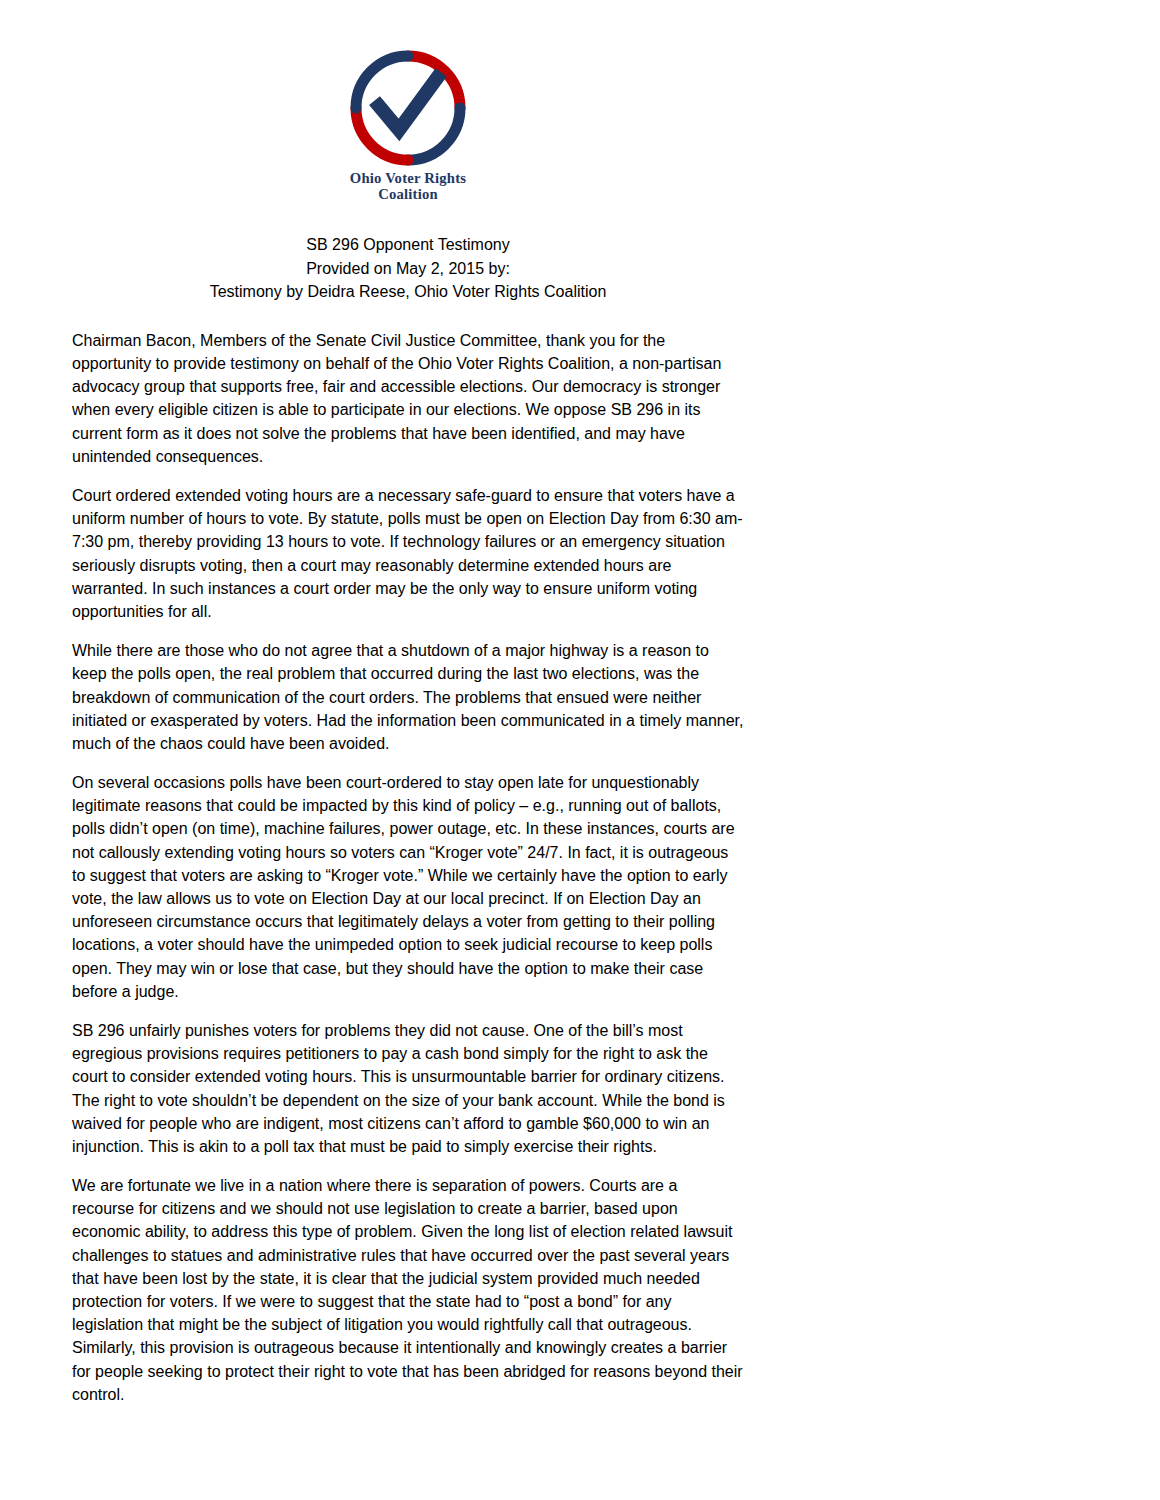Ohio Voter Rights
Coalition
SB 296 Opponent Testimony
Provided on May 2, 2015 by:
Testimony by Deidra Reese, Ohio Voter Rights Coalition
Chairman Bacon, Members of the Senate Civil Justice Committee, thank you for the opportunity to provide testimony on behalf of the Ohio Voter Rights Coalition, a non-partisan advocacy group that supports free, fair and accessible elections. Our democracy is stronger when every eligible citizen is able to participate in our elections. We oppose SB 296 in its current form as it does not solve the problems that have been identified, and may have unintended consequences.
Court ordered extended voting hours are a necessary safe-guard to ensure that voters have a uniform number of hours to vote. By statute, polls must be open on Election Day from 6:30 am-7:30 pm, thereby providing 13 hours to vote. If technology failures or an emergency situation seriously disrupts voting, then a court may reasonably determine extended hours are warranted. In such instances a court order may be the only way to ensure uniform voting opportunities for all.
While there are those who do not agree that a shutdown of a major highway is a reason to keep the polls open, the real problem that occurred during the last two elections, was the breakdown of communication of the court orders. The problems that ensued were neither initiated or exasperated by voters. Had the information been communicated in a timely manner, much of the chaos could have been avoided.
On several occasions polls have been court-ordered to stay open late for unquestionably legitimate reasons that could be impacted by this kind of policy – e.g., running out of ballots, polls didn’t open (on time), machine failures, power outage, etc. In these instances, courts are not callously extending voting hours so voters can “Kroger vote” 24/7. In fact, it is outrageous to suggest that voters are asking to “Kroger vote.” While we certainly have the option to early vote, the law allows us to vote on Election Day at our local precinct. If on Election Day an unforeseen circumstance occurs that legitimately delays a voter from getting to their polling locations, a voter should have the unimpeded option to seek judicial recourse to keep polls open. They may win or lose that case, but they should have the option to make their case before a judge.
SB 296 unfairly punishes voters for problems they did not cause. One of the bill’s most egregious provisions requires petitioners to pay a cash bond simply for the right to ask the court to consider extended voting hours. This is unsurmountable barrier for ordinary citizens. The right to vote shouldn’t be dependent on the size of your bank account. While the bond is waived for people who are indigent, most citizens can’t afford to gamble $60,000 to win an injunction. This is akin to a poll tax that must be paid to simply exercise their rights.
We are fortunate we live in a nation where there is separation of powers. Courts are a recourse for citizens and we should not use legislation to create a barrier, based upon economic ability, to address this type of problem. Given the long list of election related lawsuit challenges to statues and administrative rules that have occurred over the past several years that have been lost by the state, it is clear that the judicial system provided much needed protection for voters. If we were to suggest that the state had to “post a bond” for any legislation that might be the subject of litigation you would rightfully call that outrageous. Similarly, this provision is outrageous because it intentionally and knowingly creates a barrier for people seeking to protect their right to vote that has been abridged for reasons beyond their control.